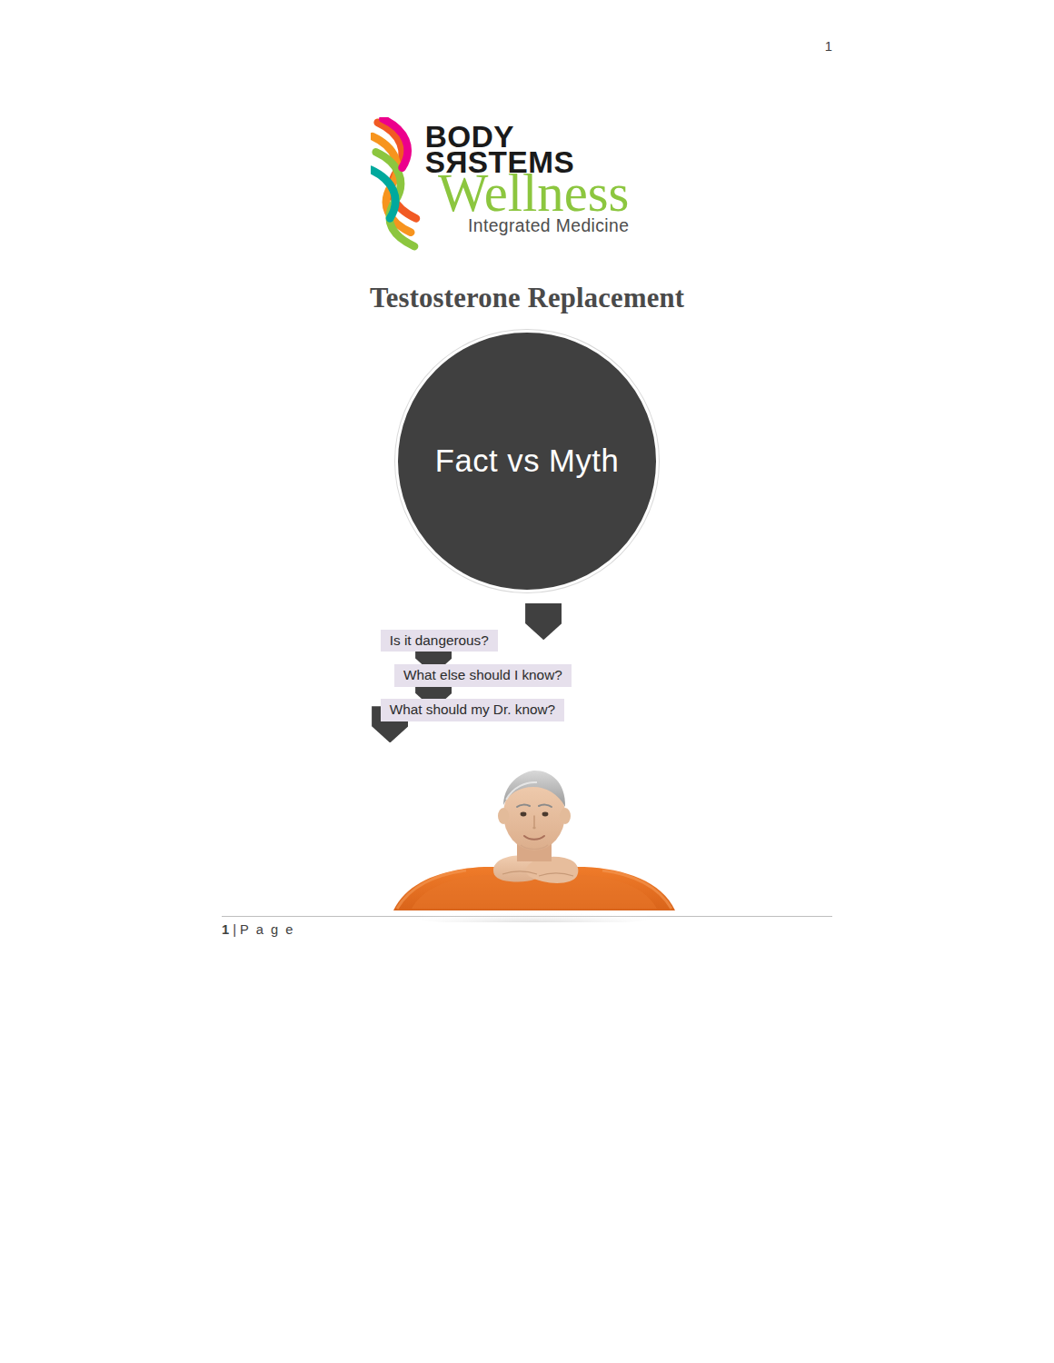1
BODY SЯSTEMS Wellness Integrated Medicine
Testosterone Replacement
Fact vs Myth
Is it dangerous?
What else should I know?
What should my Dr. know?
1 | P a g e